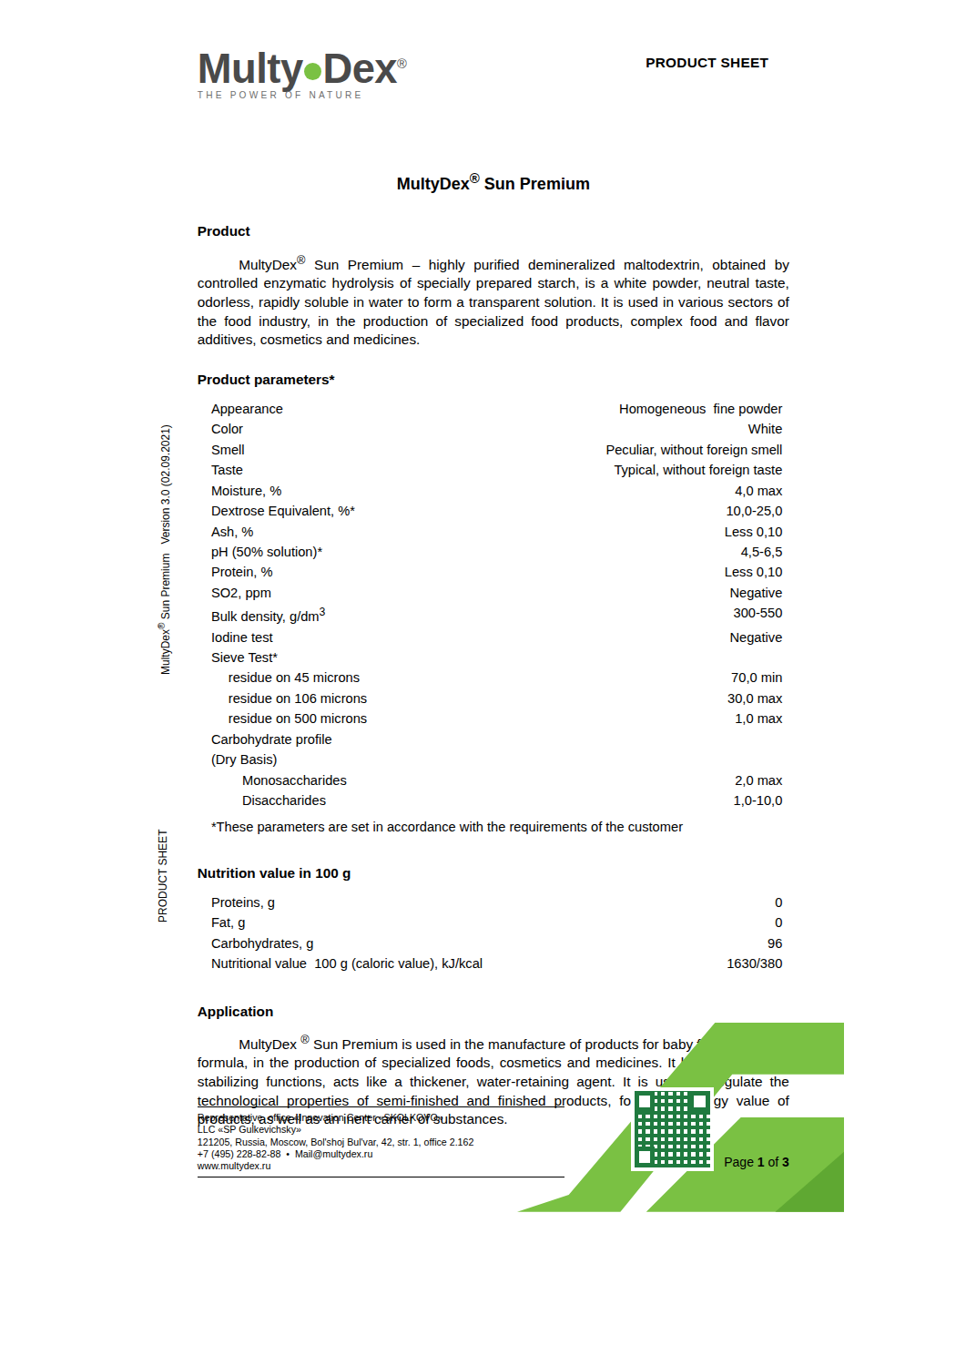MultyDex® Sun Premium Version 3.0 (02.09.2021) PRODUCT SHEET
Multy Dex®
THE POWER OF NATURE
PRODUCT SHEET
MultyDex® Sun Premium
Product
MultyDex® Sun Premium – highly purified demineralized maltodextrin, obtained by controlled enzymatic hydrolysis of specially prepared starch, is a white powder, neutral taste, odorless, rapidly soluble in water to form a transparent solution. It is used in various sectors of the food industry, in the production of specialized food products, complex food and flavor additives, cosmetics and medicines.
Product parameters*
| Appearance | Homogeneous fine powder |
| Color | White |
| Smell | Peculiar, without foreign smell |
| Taste | Typical, without foreign taste |
| Moisture, % | 4,0 max |
| Dextrose Equivalent, %* | 10,0-25,0 |
| Ash, % | Less 0,10 |
| pH (50% solution)* | 4,5-6,5 |
| Protein, % | Less 0,10 |
| SO2, ppm | Negative |
| Bulk density, g/dm 3 | 300-550 |
| Iodine test | Negative |
| Sieve Test* | |
| residue on 45 microns | 70,0 min |
| residue on 106 microns | 30,0 max |
| residue on 500 microns | 1,0 max |
| Carbohydrate profile | |
| (Dry Basis) | |
| Monosaccharides | 2,0 max |
| Disaccharides | 1,0-10,0 |
*These parameters are set in accordance with the requirements of the customer
Nutrition value in 100 g
| Proteins, g | 0 |
| Fat, g | 0 |
| Carbohydrates, g | 96 |
| Nutritional value 100 g (caloric value), kJ/kcal | 1630/380 |
Application
MultyDex ® Sun Premium is used in the manufacture of products for baby food and infant formula, in the production of specialized foods, cosmetics and medicines. It has food masses stabilizing functions, acts like a thickener, water-retaining agent. It is used to regulate the technological properties of semi-finished and finished products, food and energy value of products, as well as an inert carrier of substances.
Representative office «Innovation Center «SKOLKOVO»
LLC «SP Gulkevichsky»
121205, Russia, Moscow, Bol'shoj Bul'var, 42, str. 1, office 2.162
+7 (495) 228-82-88 • Mail@multydex.ru
www.multydex.ru
Page 1 of 3